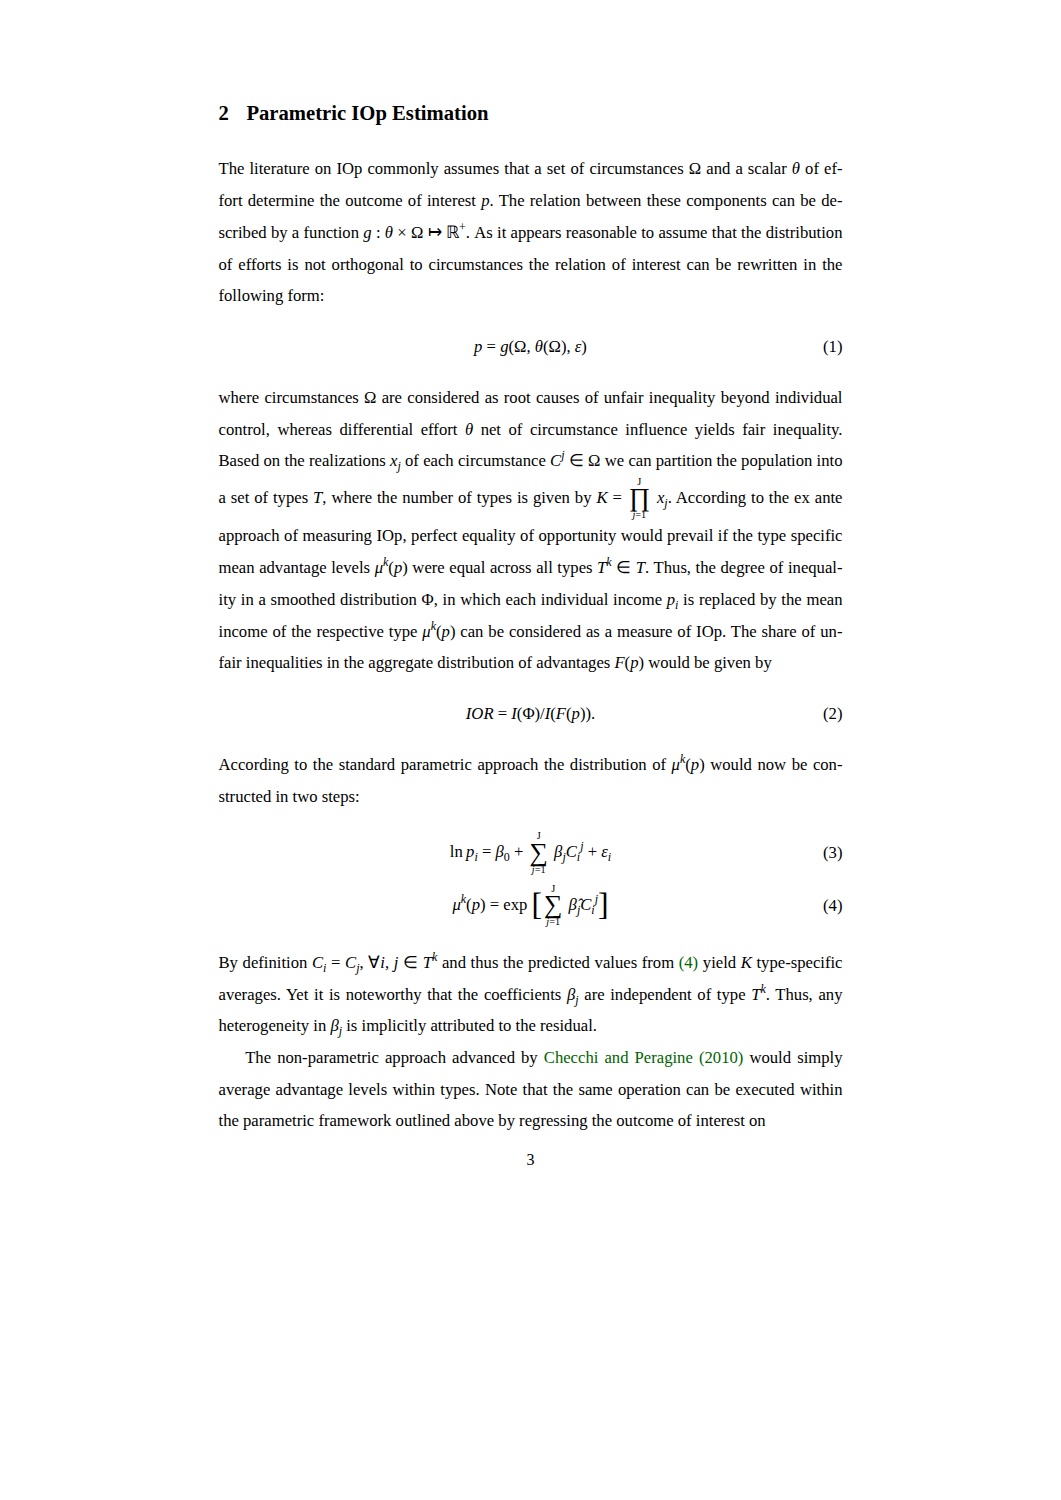2 Parametric IOp Estimation
The literature on IOp commonly assumes that a set of circumstances Ω and a scalar θ of effort determine the outcome of interest p. The relation between these components can be described by a function g : θ × Ω ↦ ℝ+. As it appears reasonable to assume that the distribution of efforts is not orthogonal to circumstances the relation of interest can be rewritten in the following form:
p = g(Ω, θ(Ω), ε) (1)
where circumstances Ω are considered as root causes of unfair inequality beyond individual control, whereas differential effort θ net of circumstance influence yields fair inequality. Based on the realizations xj of each circumstance Cj ∈ Ω we can partition the population into a set of types T, where the number of types is given by K = J∏j=1 xj. According to the ex ante approach of measuring IOp, perfect equality of opportunity would prevail if the type specific mean advantage levels μk(p) were equal across all types Tk ∈ T. Thus, the degree of inequality in a smoothed distribution Φ, in which each individual income pi is replaced by the mean income of the respective type μk(p) can be considered as a measure of IOp. The share of unfair inequalities in the aggregate distribution of advantages F(p) would be given by
IOR = I(Φ)/I(F(p)). (2)
According to the standard parametric approach the distribution of μk(p) would now be constructed in two steps:
ln pi = β0 + J∑j=1 βj Cij + εi (3)
μk(p) = exp [J∑j=1 β̂j Cij] (4)
By definition Ci = Cj, ∀i, j ∈ Tk and thus the predicted values from (4) yield K type-specific averages. Yet it is noteworthy that the coefficients βj are independent of type Tk. Thus, any heterogeneity in βj is implicitly attributed to the residual.
The non-parametric approach advanced by Checchi and Peragine (2010) would simply average advantage levels within types. Note that the same operation can be executed within the parametric framework outlined above by regressing the outcome of interest on
3